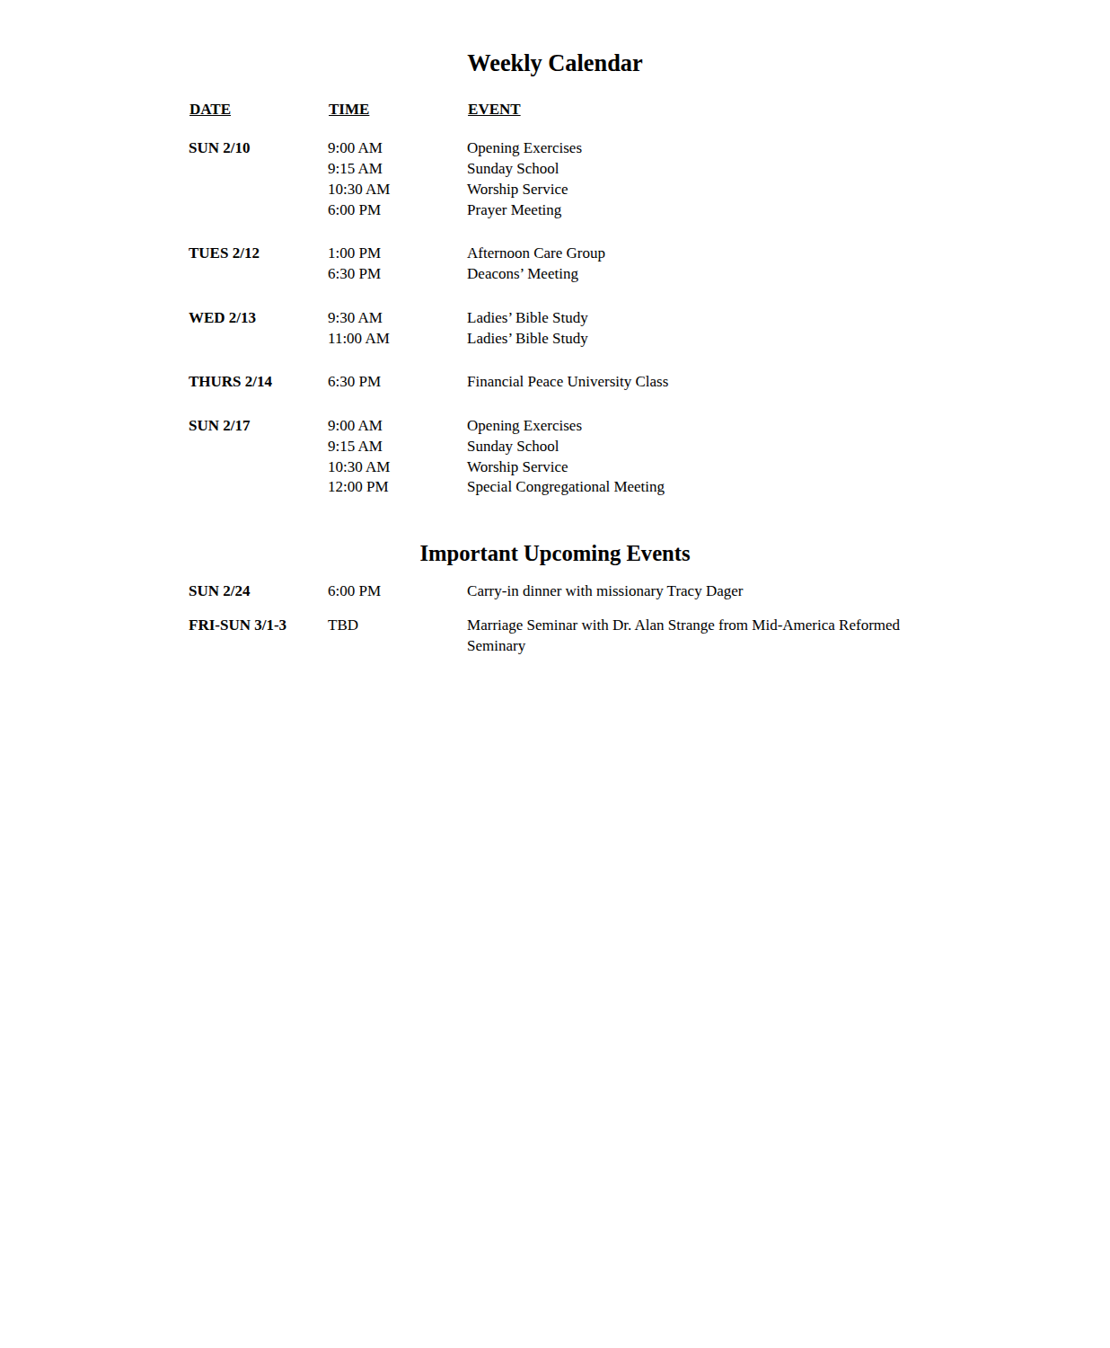Weekly Calendar
| DATE | TIME | EVENT |
| --- | --- | --- |
| SUN 2/10 | 9:00 AM | Opening Exercises |
| | 9:15 AM | Sunday School |
| | 10:30 AM | Worship Service |
| | 6:00 PM | Prayer Meeting |
| TUES 2/12 | 1:00 PM | Afternoon Care Group |
| | 6:30 PM | Deacons’ Meeting |
| WED 2/13 | 9:30 AM | Ladies’ Bible Study |
| | 11:00 AM | Ladies’ Bible Study |
| THURS 2/14 | 6:30 PM | Financial Peace University Class |
| SUN 2/17 | 9:00 AM | Opening Exercises |
| | 9:15 AM | Sunday School |
| | 10:30 AM | Worship Service |
| | 12:00 PM | Special Congregational Meeting |
Important Upcoming Events
| SUN 2/24 | 6:00 PM | Carry-in dinner with missionary Tracy Dager |
| FRI-SUN 3/1-3 | TBD | Marriage Seminar with Dr. Alan Strange from Mid-America Reformed Seminary |